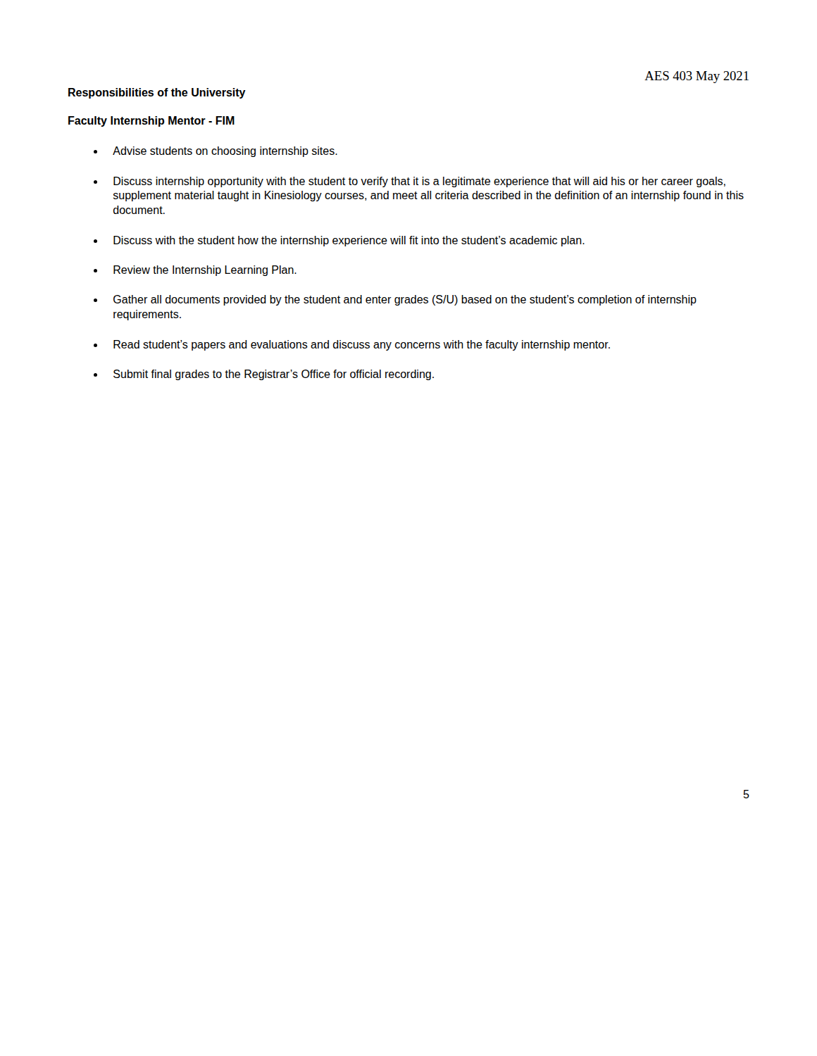AES 403 May 2021
Responsibilities of the University
Faculty Internship Mentor - FIM
Advise students on choosing internship sites.
Discuss internship opportunity with the student to verify that it is a legitimate experience that will aid his or her career goals, supplement material taught in Kinesiology courses, and meet all criteria described in the definition of an internship found in this document.
Discuss with the student how the internship experience will fit into the student’s academic plan.
Review the Internship Learning Plan.
Gather all documents provided by the student and enter grades (S/U) based on the student’s completion of internship requirements.
Read student’s papers and evaluations and discuss any concerns with the faculty internship mentor.
Submit final grades to the Registrar’s Office for official recording.
5